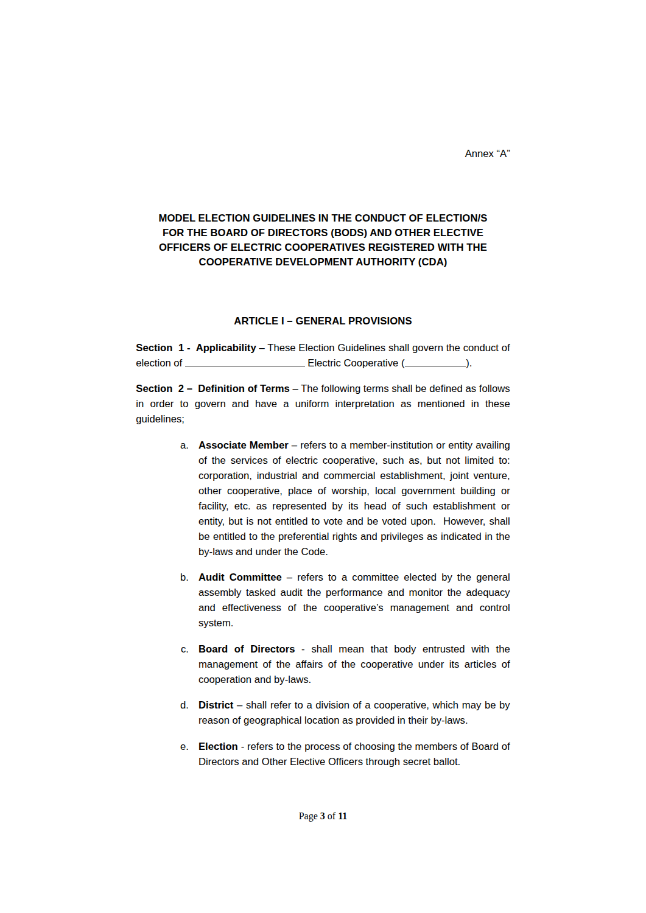Annex “A”
Model Election Guidelines in the Conduct of Election/s
for the Board of Directors (BODs) and Other Elective
Officers of Electric Cooperatives Registered with the
Cooperative Development Authority (CDA)
ARTICLE I – GENERAL PROVISIONS
Section 1 - Applicability – These Election Guidelines shall govern the conduct of election of Electric Cooperative ( ).
Section 2 – Definition of Terms – The following terms shall be defined as follows in order to govern and have a uniform interpretation as mentioned in these guidelines;
Associate Member – refers to a member-institution or entity availing of the services of electric cooperative, such as, but not limited to: corporation, industrial and commercial establishment, joint venture, other cooperative, place of worship, local government building or facility, etc. as represented by its head of such establishment or entity, but is not entitled to vote and be voted upon. However, shall be entitled to the preferential rights and privileges as indicated in the by-laws and under the Code.
Audit Committee – refers to a committee elected by the general assembly tasked audit the performance and monitor the adequacy and effectiveness of the cooperative’s management and control system.
Board of Directors - shall mean that body entrusted with the management of the affairs of the cooperative under its articles of cooperation and by-laws.
District – shall refer to a division of a cooperative, which may be by reason of geographical location as provided in their by-laws.
Election - refers to the process of choosing the members of Board of Directors and Other Elective Officers through secret ballot.
Page 3 of 11